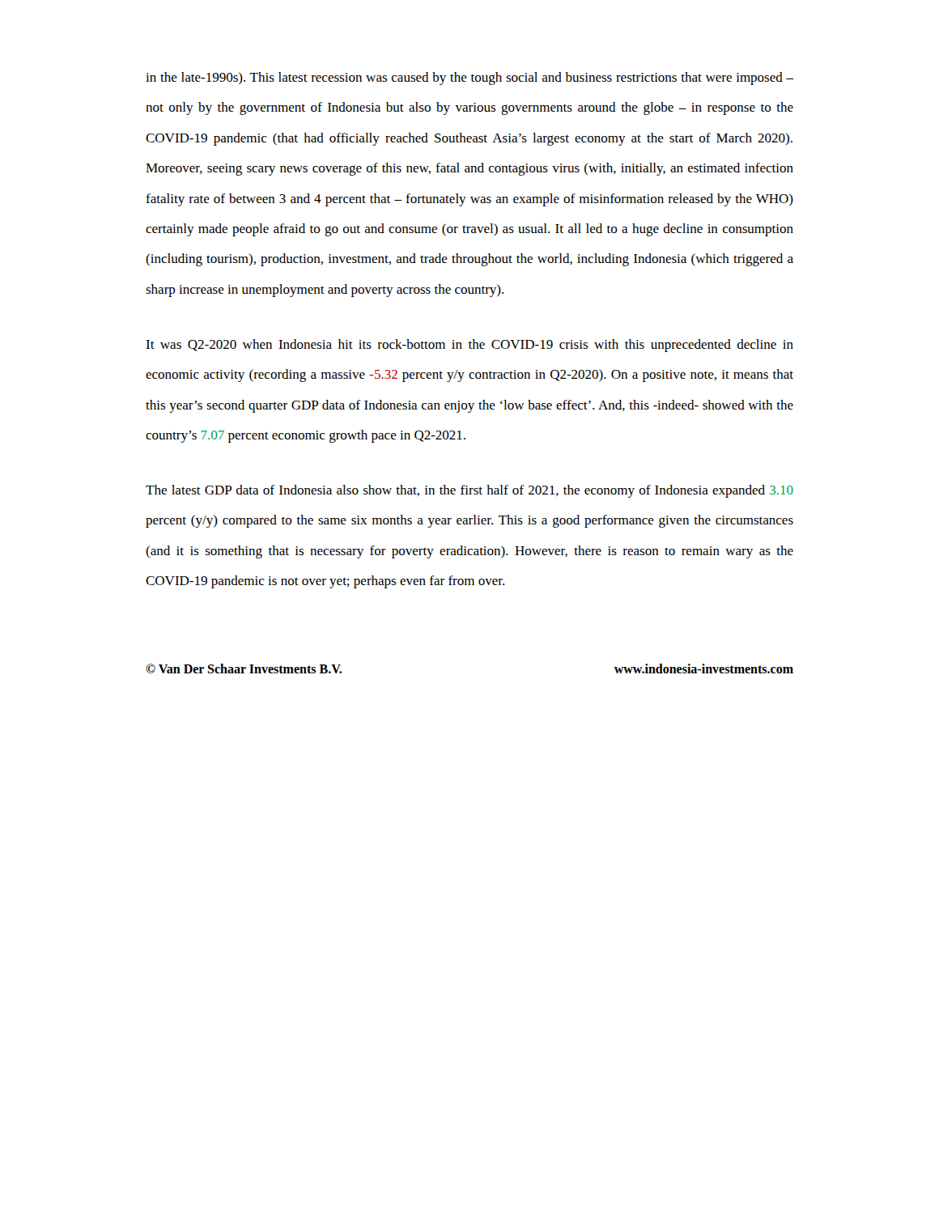in the late-1990s). This latest recession was caused by the tough social and business restrictions that were imposed – not only by the government of Indonesia but also by various governments around the globe – in response to the COVID-19 pandemic (that had officially reached Southeast Asia’s largest economy at the start of March 2020). Moreover, seeing scary news coverage of this new, fatal and contagious virus (with, initially, an estimated infection fatality rate of between 3 and 4 percent that – fortunately was an example of misinformation released by the WHO) certainly made people afraid to go out and consume (or travel) as usual. It all led to a huge decline in consumption (including tourism), production, investment, and trade throughout the world, including Indonesia (which triggered a sharp increase in unemployment and poverty across the country).
It was Q2-2020 when Indonesia hit its rock-bottom in the COVID-19 crisis with this unprecedented decline in economic activity (recording a massive -5.32 percent y/y contraction in Q2-2020). On a positive note, it means that this year’s second quarter GDP data of Indonesia can enjoy the ‘low base effect’. And, this -indeed- showed with the country’s 7.07 percent economic growth pace in Q2-2021.
The latest GDP data of Indonesia also show that, in the first half of 2021, the economy of Indonesia expanded 3.10 percent (y/y) compared to the same six months a year earlier. This is a good performance given the circumstances (and it is something that is necessary for poverty eradication). However, there is reason to remain wary as the COVID-19 pandemic is not over yet; perhaps even far from over.
© Van Der Schaar Investments B.V.
www.indonesia-investments.com